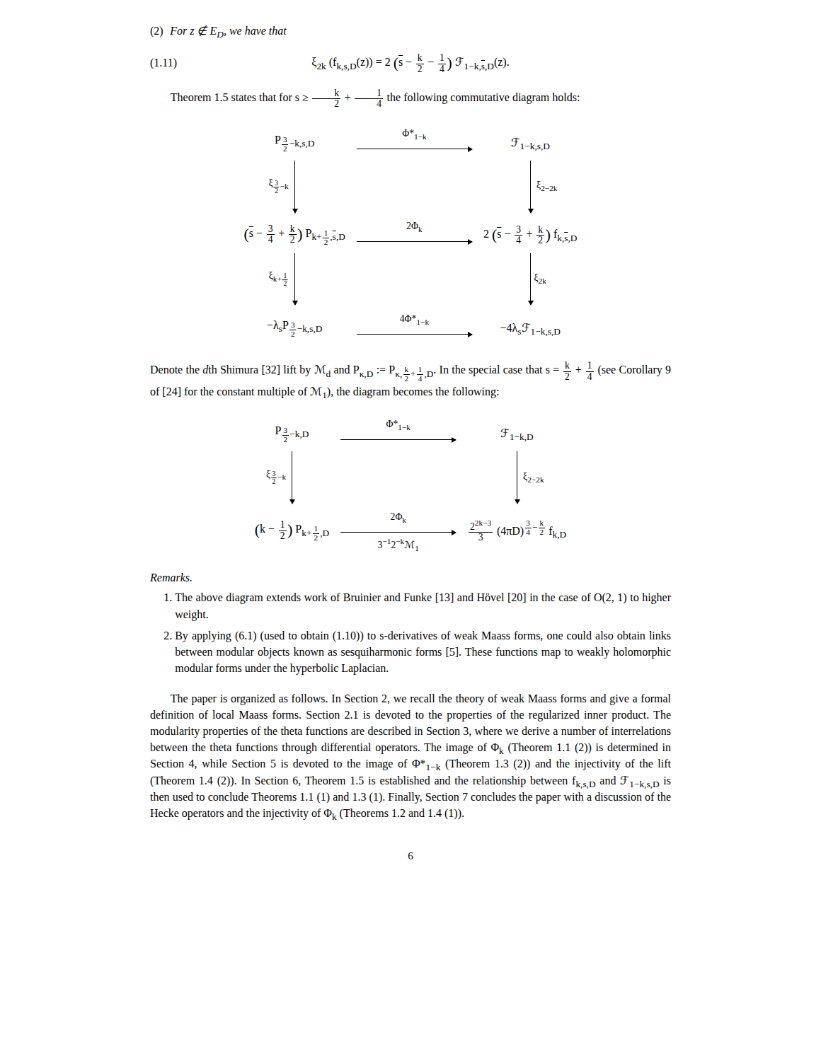(2) For z ∉ ED, we have that
(1.11) ξ2k (fk,s,D(z)) = 2 (s − k 2 − 14) ℱ1−k,s,D(z).
Theorem 1.5 states that for s ≥ k 2 + 14 the following commutative diagram holds:
| P 3 2 −k,s,D | Φ* 1−k | ℱ 1−k,s,D |
| ξ 3 2 −k | | ξ 2−2k |
| ( s − 3 4 + k 2 ) P k+ 1 2 , s ,D | 2Φ k | 2 ( s − 3 4 + k 2 ) f k, s ,D |
| ξ k+ 1 2 | | ξ 2k |
| −λ s P 3 2 −k,s,D | 4Φ* 1−k | −4λ s ℱ 1−k,s,D |
Denote the dth Shimura [32] lift by ℳd and Pκ,D := Pκ,k 2+14,D. In the special case that s = k 2 + 14 (see Corollary 9 of [24] for the constant multiple of ℳ1), the diagram becomes the following:
| P 3 2 −k,D | Φ* 1−k | ℱ 1−k,D |
| ξ 3 2 −k | | ξ 2−2k |
| ( k − 1 2 ) P k+ 1 2 ,D | 2Φ k 3 −1 2 −k ℳ 1 | 2 2k−3 3 (4πD) 3 4 − k 2 f k,D |
Remarks.
The above diagram extends work of Bruinier and Funke [13] and Hövel [20] in the case of O(2, 1) to higher weight.
By applying (6.1) (used to obtain (1.10)) to s-derivatives of weak Maass forms, one could also obtain links between modular objects known as sesquiharmonic forms [5]. These functions map to weakly holomorphic modular forms under the hyperbolic Laplacian.
The paper is organized as follows. In Section 2, we recall the theory of weak Maass forms and give a formal definition of local Maass forms. Section 2.1 is devoted to the properties of the regularized inner product. The modularity properties of the theta functions are described in Section 3, where we derive a number of interrelations between the theta functions through differential operators. The image of Φk (Theorem 1.1 (2)) is determined in Section 4, while Section 5 is devoted to the image of Φ*1−k (Theorem 1.3 (2)) and the injectivity of the lift (Theorem 1.4 (2)). In Section 6, Theorem 1.5 is established and the relationship between fk,s,D and ℱ1−k,s,D is then used to conclude Theorems 1.1 (1) and 1.3 (1). Finally, Section 7 concludes the paper with a discussion of the Hecke operators and the injectivity of Φk (Theorems 1.2 and 1.4 (1)).
6